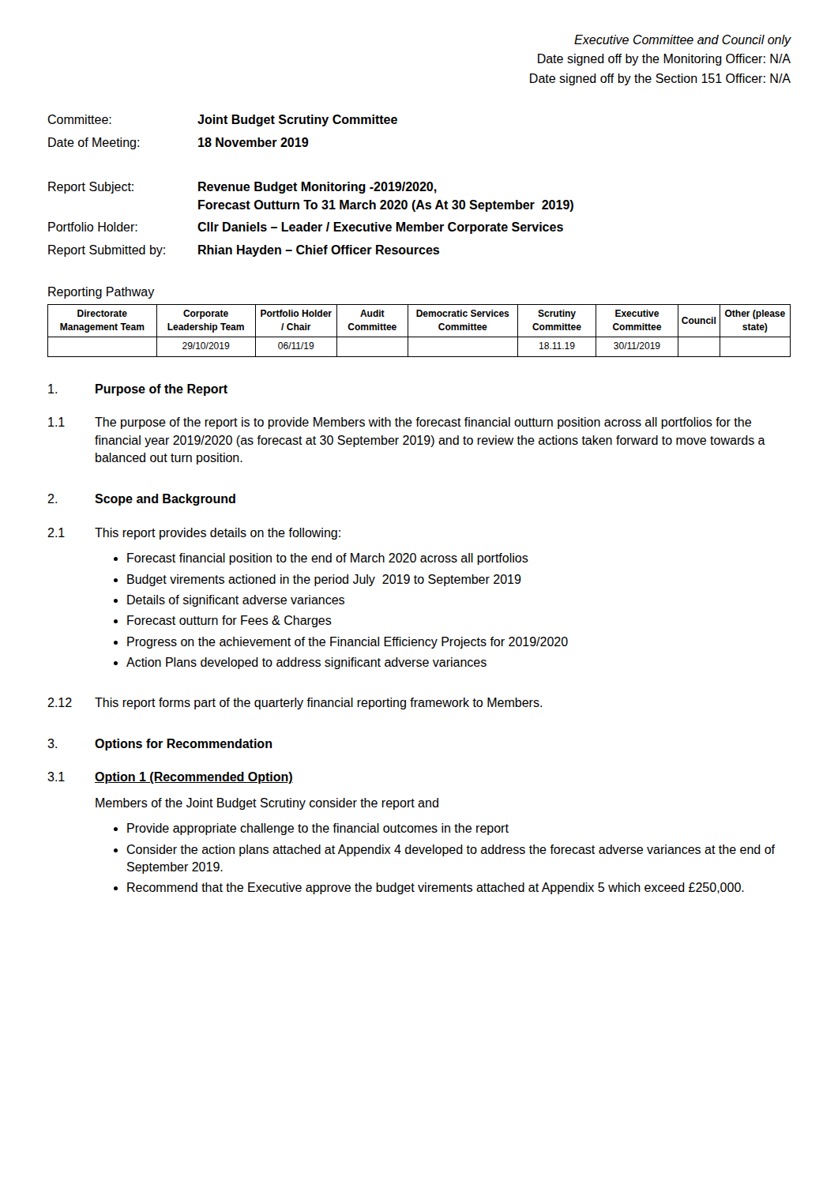Executive Committee and Council only
Date signed off by the Monitoring Officer: N/A
Date signed off by the Section 151 Officer: N/A
| Committee: | Joint Budget Scrutiny Committee |
| Date of Meeting: | 18 November 2019 |
| Report Subject: | Revenue Budget Monitoring -2019/2020, Forecast Outturn To 31 March 2020 (As At 30 September 2019) |
| Portfolio Holder: | Cllr Daniels – Leader / Executive Member Corporate Services |
| Report Submitted by: | Rhian Hayden – Chief Officer Resources |
Reporting Pathway
| Directorate Management Team | Corporate Leadership Team | Portfolio Holder / Chair | Audit Committee | Democratic Services Committee | Scrutiny Committee | Executive Committee | Council | Other (please state) |
| --- | --- | --- | --- | --- | --- | --- | --- | --- |
| | 29/10/2019 | 06/11/19 | | | 18.11.19 | 30/11/2019 | | |
1.
Purpose of the Report
1.1
The purpose of the report is to provide Members with the forecast financial outturn position across all portfolios for the financial year 2019/2020 (as forecast at 30 September 2019) and to review the actions taken forward to move towards a balanced out turn position.
2.
Scope and Background
2.1
This report provides details on the following:
Forecast financial position to the end of March 2020 across all portfolios
Budget virements actioned in the period July 2019 to September 2019
Details of significant adverse variances
Forecast outturn for Fees & Charges
Progress on the achievement of the Financial Efficiency Projects for 2019/2020
Action Plans developed to address significant adverse variances
2.12
This report forms part of the quarterly financial reporting framework to Members.
3.
Options for Recommendation
3.1
Option 1 (Recommended Option)
Members of the Joint Budget Scrutiny consider the report and
Provide appropriate challenge to the financial outcomes in the report
Consider the action plans attached at Appendix 4 developed to address the forecast adverse variances at the end of September 2019.
Recommend that the Executive approve the budget virements attached at Appendix 5 which exceed £250,000.